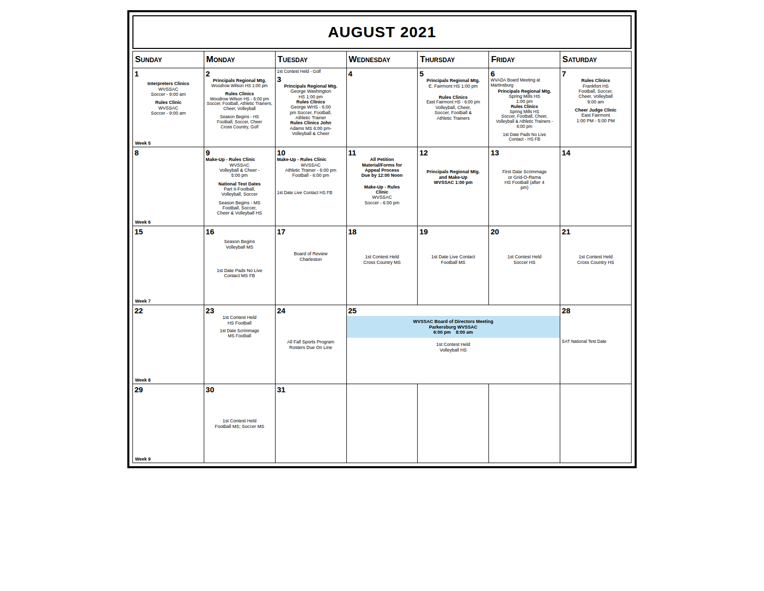AUGUST 2021
| Sunday | Monday | Tuesday | Wednesday | Thursday | Friday | Saturday |
| --- | --- | --- | --- | --- | --- | --- |
| 1 Interpreters Clinics WVSSAC Soccer - 9:00 am Rules Clinic WVSSAC Soccer - 9:00 am Week 5 | 2 Principals Regional Mtg. Woodrow Wilson HS 1:00 pm Rules Clinics Woodrow Wilson HS - 6:00 pm Soccer, Football, Athletic Trainers, Cheer, Volleyball Season Begins - HS Football, Soccer, Cheer Cross Country, Golf | 1st Contest Held - Golf 3 Principals Regional Mtg. George Washington HS 1:00 pm Rules Clinics George WHS - 6:00 pm Soccer, Football, Athletic Trainer Rules Clinics John Adams MS 6:00 pm- Volleyball & Cheer | 4 | 5 Principals Regional Mtg. E. Fairmont HS 1:00 pm Rules Clinics East Fairmont HS - 6:00 pm Volleyball, Cheer, Soccer, Football & Athletic Trainers | 6 WVADA Board Meeting at Martinsburg Principals Regional Mtg. Spring Mills HS 1:00 pm Rules Clinics Spring Mills HS Soccer, Football, Cheer, Volleyball & Athletic Trainers - 6:00 pm 1st Date Pads No Live Contact - HS FB | 7 Rules Clinics Frankfort HS Football, Soccer, Cheer, Volleyball 9:00 am Cheer Judge Clinic East Fairmont 1:00 PM - 5:00 PM |
| 8 Week 6 | 9 Make-Up - Rules Clinic WVSSAC Volleyball & Cheer - 5:00 pm National Test Dates Part II-Football, Volleyball, Soccer Season Begins - MS Football, Soccer, Cheer & Volleyball HS | 10 Make-Up - Rules Clinic WVSSAC Athletic Trainer - 6:00 pm Football - 6:00 pm 1st Date Live Contact HS FB | 11 All Petition Material/Forms for Appeal Process Due by 12:00 Noon Make-Up - Rules Clinic WVSSAC Soccer - 6:00 pm | 12 Principals Regional Mtg. and Make-Up WVSSAC 1:00 pm | 13 First Date Scrimmage or Grid-O-Rama HS Football (after 4 pm) | 14 |
| 15 Week 7 | 16 Season Begins Volleyball MS 1st Date Pads No Live Contact MS FB | 17 Board of Review Charleston | 18 1st Contest Held Cross Country MS | 19 1st Date Live Contact Football MS | 20 1st Contest Held Soccer HS | 21 1st Contest Held Cross Country HS |
| 22 Week 8 | 23 1st Contest Held HS Football 1st Date Scrimmage MS Football | 24 All Fall Sports Program Rosters Due On Line | 25 WVSSAC Board of Directors Meeting Parkersburg WVSSAC 6:00 pm 8:00 am 1st Contest Held Volleyball HS | 28 SAT National Test Date |
| 29 Week 9 | 30 1st Contest Held Football MS; Soccer MS | 31 | | | | |